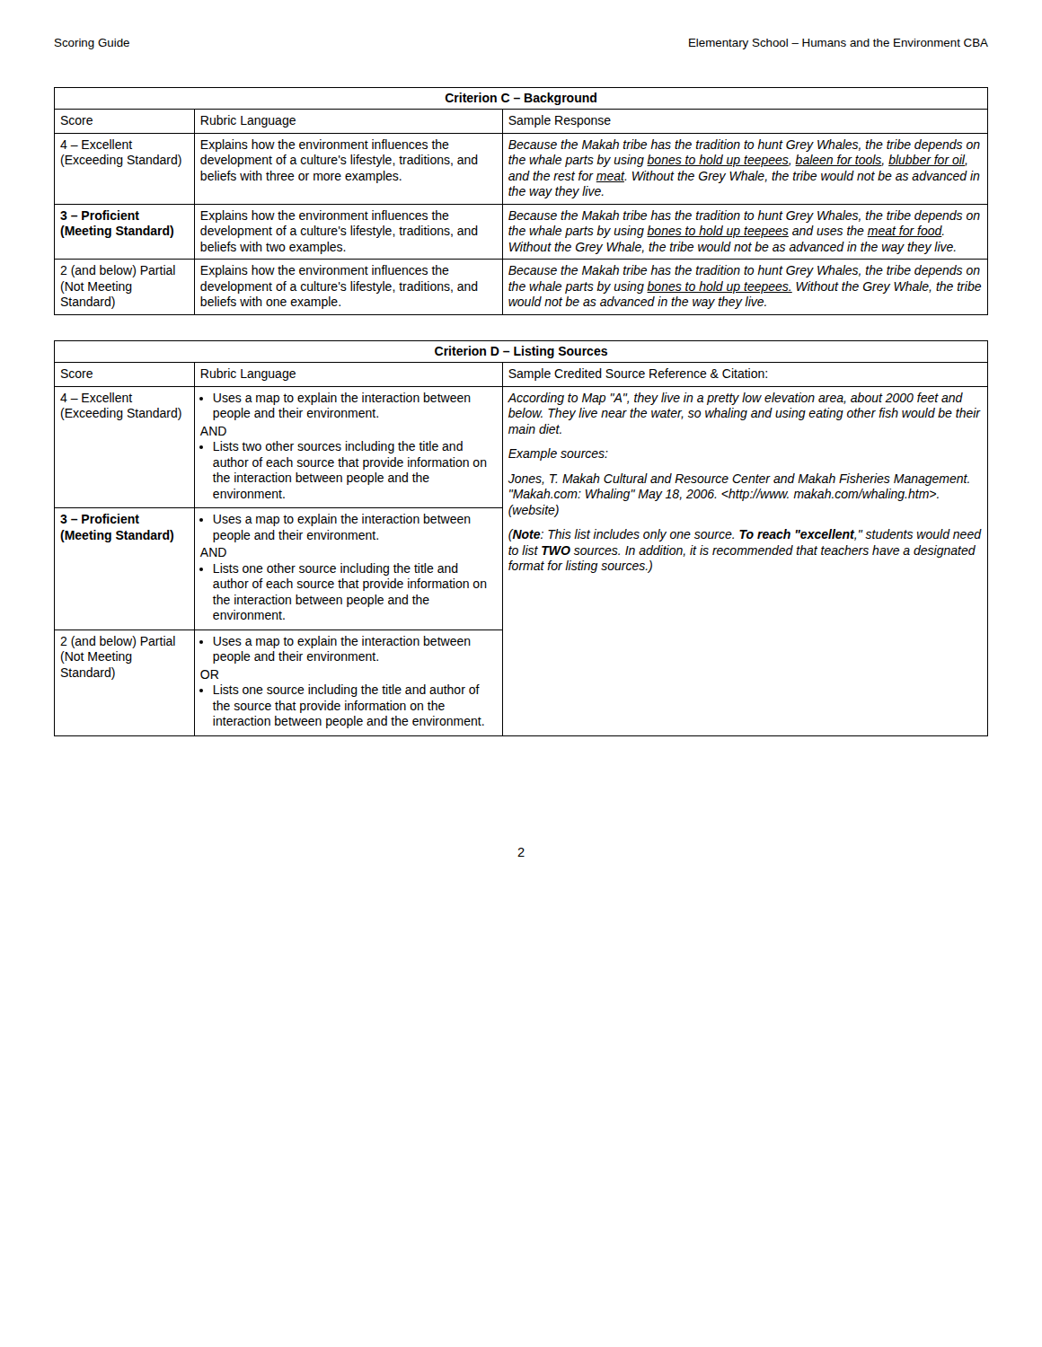Scoring Guide Elementary School – Humans and the Environment CBA
Criterion C – Background
| Score | Rubric Language | Sample Response |
| --- | --- | --- |
| 4 – Excellent (Exceeding Standard) | Explains how the environment influences the development of a culture's lifestyle, traditions, and beliefs with three or more examples. | Because the Makah tribe has the tradition to hunt Grey Whales, the tribe depends on the whale parts by using bones to hold up teepees , baleen for tools , blubber for oil , and the rest for meat . Without the Grey Whale, the tribe would not be as advanced in the way they live. |
| 3 – Proficient (Meeting Standard) | Explains how the environment influences the development of a culture's lifestyle, traditions, and beliefs with two examples. | Because the Makah tribe has the tradition to hunt Grey Whales, the tribe depends on the whale parts by using bones to hold up teepees and uses the meat for food . Without the Grey Whale, the tribe would not be as advanced in the way they live. |
| 2 (and below) Partial (Not Meeting Standard) | Explains how the environment influences the development of a culture's lifestyle, traditions, and beliefs with one example. | Because the Makah tribe has the tradition to hunt Grey Whales, the tribe depends on the whale parts by using bones to hold up teepees. Without the Grey Whale, the tribe would not be as advanced in the way they live. |
Criterion D – Listing Sources
| Score | Rubric Language | Sample Credited Source Reference & Citation: |
| --- | --- | --- |
| 4 – Excellent (Exceeding Standard) | Uses a map to explain the interaction between people and their environment. AND Lists two other sources including the title and author of each source that provide information on the interaction between people and the environment. | According to Map "A", they live in a pretty low elevation area, about 2000 feet and below. They live near the water, so whaling and using eating other fish would be their main diet. Example sources: Jones, T. Makah Cultural and Resource Center and Makah Fisheries Management. "Makah.com: Whaling" May 18, 2006. <http://www. makah.com/whaling.htm>. (website) ( Note : This list includes only one source. To reach "excellent ," students would need to list TWO sources. In addition, it is recommended that teachers have a designated format for listing sources.) |
| 3 – Proficient (Meeting Standard) | Uses a map to explain the interaction between people and their environment. AND Lists one other source including the title and author of each source that provide information on the interaction between people and the environment. |
| 2 (and below) Partial (Not Meeting Standard) | Uses a map to explain the interaction between people and their environment. OR Lists one source including the title and author of the source that provide information on the interaction between people and the environment. |
2